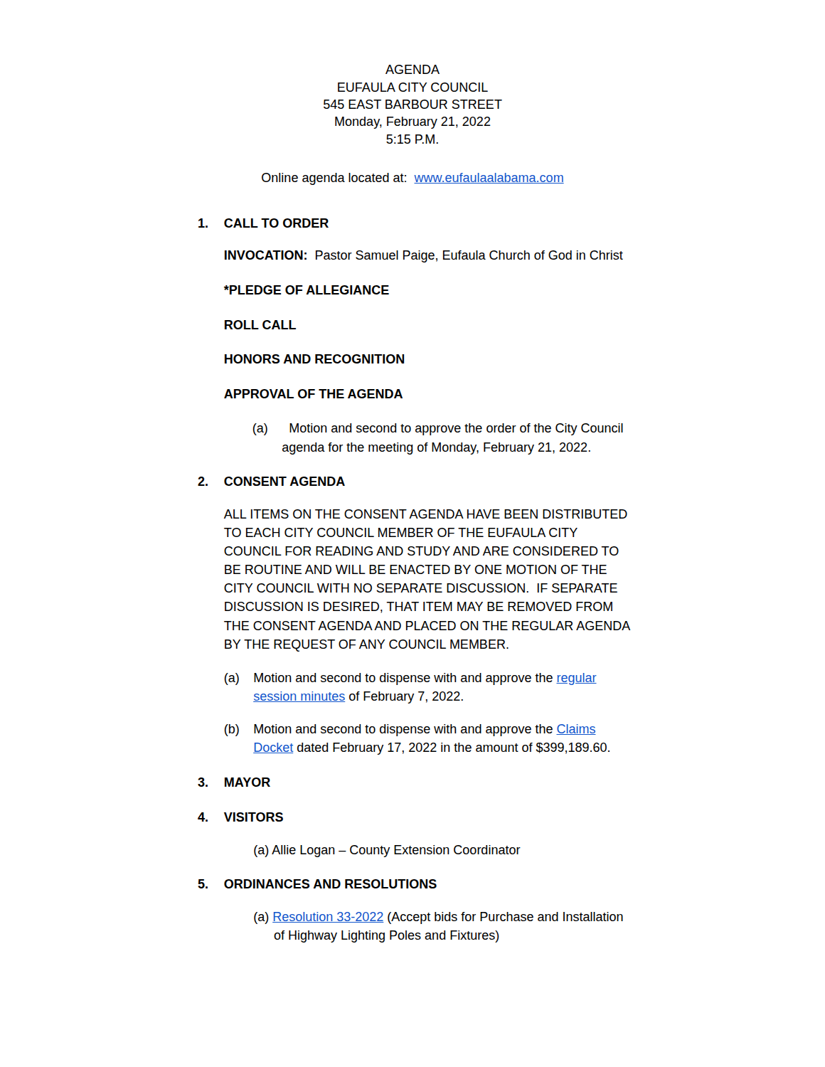AGENDA
EUFAULA CITY COUNCIL
545 EAST BARBOUR STREET
Monday, February 21, 2022
5:15 P.M.
Online agenda located at: www.eufaulaalabama.com
Call to Order
INVOCATION: Pastor Samuel Paige, Eufaula Church of God in Christ
*PLEDGE OF ALLEGIANCE
ROLL CALL
HONORS AND RECOGNITION
APPROVAL OF THE AGENDA
(a) Motion and second to approve the order of the City Council agenda for the meeting of Monday, February 21, 2022.
Consent Agenda
All items on the consent agenda have been distributed to each City Council member of the Eufaula City Council for reading and study and are considered to be routine and will be enacted by one motion of the City Council with no separate discussion. If separate discussion is desired, that item may be removed from the consent agenda and placed on the regular agenda by the request of any Council member.
(a) Motion and second to dispense with and approve the regular session minutes of February 7, 2022.
(b) Motion and second to dispense with and approve the Claims Docket dated February 17, 2022 in the amount of $399,189.60.
Mayor
Visitors
(a) Allie Logan – County Extension Coordinator
Ordinances and Resolutions
(a) Resolution 33-2022 (Accept bids for Purchase and Installation of Highway Lighting Poles and Fixtures)